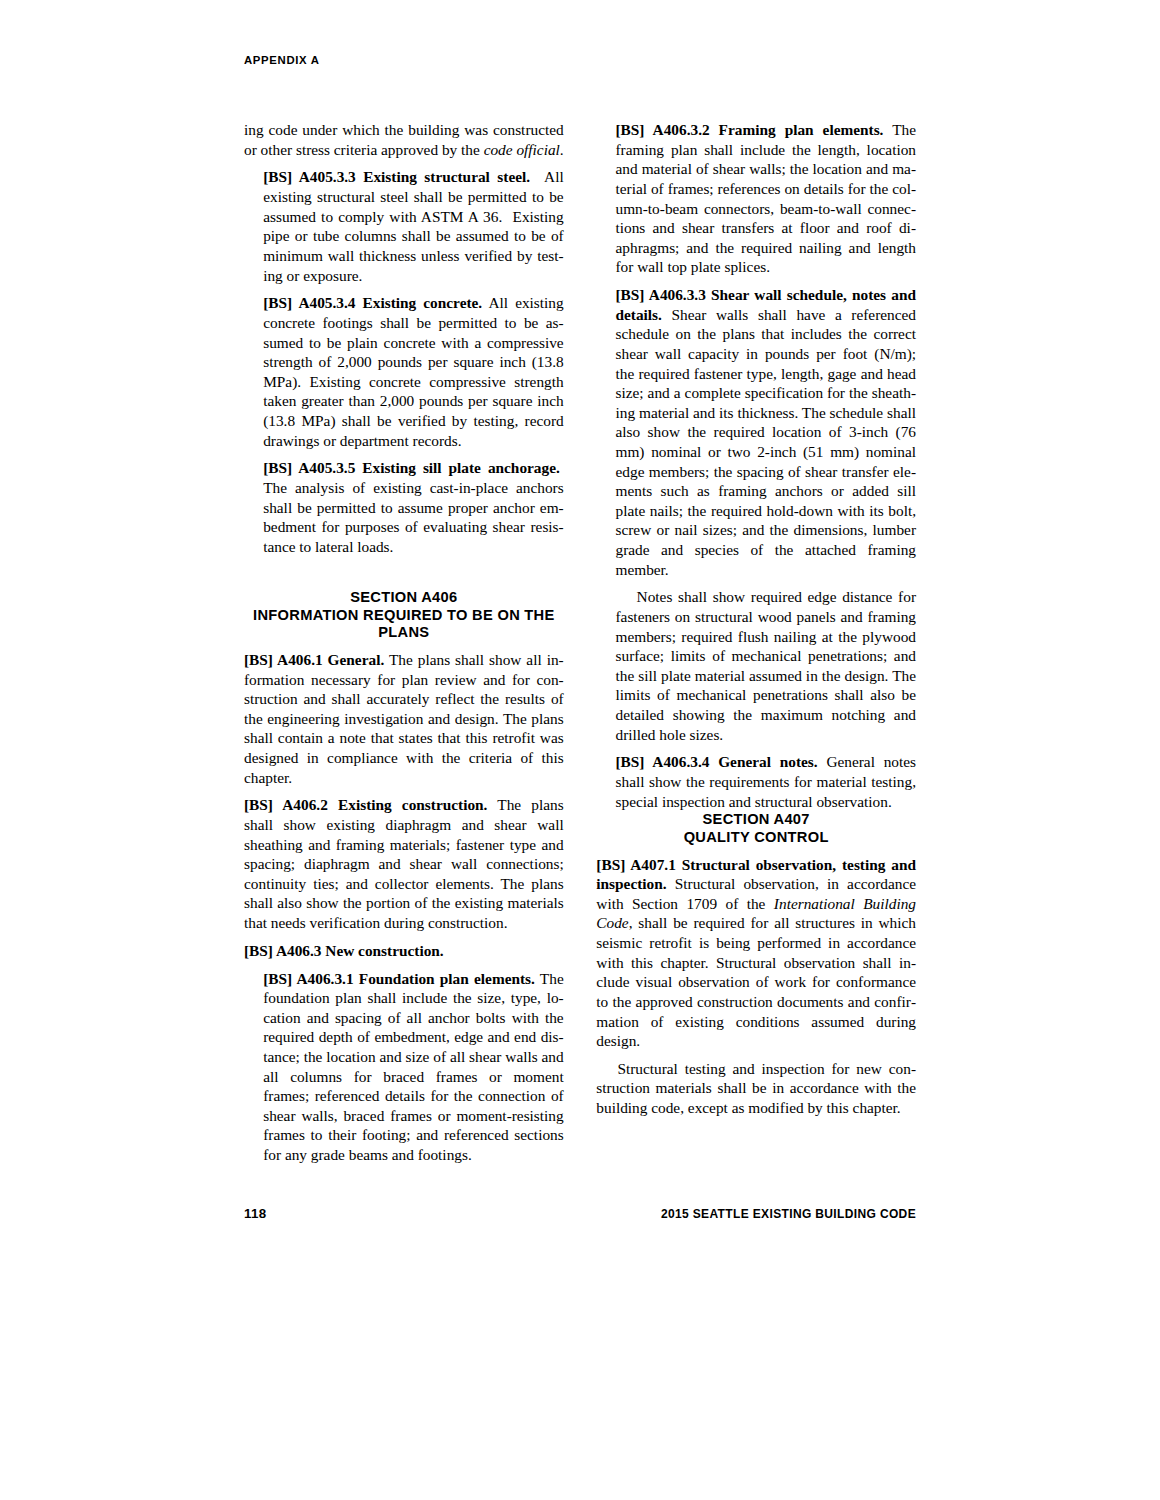APPENDIX A
ing code under which the building was constructed or other stress criteria approved by the code official.
[BS] A405.3.3 Existing structural steel. All existing structural steel shall be permitted to be assumed to comply with ASTM A 36. Existing pipe or tube columns shall be assumed to be of minimum wall thickness unless verified by testing or exposure.
[BS] A405.3.4 Existing concrete. All existing concrete footings shall be permitted to be assumed to be plain concrete with a compressive strength of 2,000 pounds per square inch (13.8 MPa). Existing concrete compressive strength taken greater than 2,000 pounds per square inch (13.8 MPa) shall be verified by testing, record drawings or department records.
[BS] A405.3.5 Existing sill plate anchorage. The analysis of existing cast-in-place anchors shall be permitted to assume proper anchor embedment for purposes of evaluating shear resistance to lateral loads.
SECTION A406
INFORMATION REQUIRED TO BE ON THE PLANS
[BS] A406.1 General. The plans shall show all information necessary for plan review and for construction and shall accurately reflect the results of the engineering investigation and design. The plans shall contain a note that states that this retrofit was designed in compliance with the criteria of this chapter.
[BS] A406.2 Existing construction. The plans shall show existing diaphragm and shear wall sheathing and framing materials; fastener type and spacing; diaphragm and shear wall connections; continuity ties; and collector elements. The plans shall also show the portion of the existing materials that needs verification during construction.
[BS] A406.3 New construction.
[BS] A406.3.1 Foundation plan elements. The foundation plan shall include the size, type, location and spacing of all anchor bolts with the required depth of embedment, edge and end distance; the location and size of all shear walls and all columns for braced frames or moment frames; referenced details for the connection of shear walls, braced frames or moment-resisting frames to their footing; and referenced sections for any grade beams and footings.
[BS] A406.3.2 Framing plan elements. The framing plan shall include the length, location and material of shear walls; the location and material of frames; references on details for the column-to-beam connectors, beam-to-wall connections and shear transfers at floor and roof diaphragms; and the required nailing and length for wall top plate splices.
[BS] A406.3.3 Shear wall schedule, notes and details. Shear walls shall have a referenced schedule on the plans that includes the correct shear wall capacity in pounds per foot (N/m); the required fastener type, length, gage and head size; and a complete specification for the sheathing material and its thickness. The schedule shall also show the required location of 3-inch (76 mm) nominal or two 2-inch (51 mm) nominal edge members; the spacing of shear transfer elements such as framing anchors or added sill plate nails; the required hold-down with its bolt, screw or nail sizes; and the dimensions, lumber grade and species of the attached framing member.
Notes shall show required edge distance for fasteners on structural wood panels and framing members; required flush nailing at the plywood surface; limits of mechanical penetrations; and the sill plate material assumed in the design. The limits of mechanical penetrations shall also be detailed showing the maximum notching and drilled hole sizes.
[BS] A406.3.4 General notes. General notes shall show the requirements for material testing, special inspection and structural observation.
SECTION A407
QUALITY CONTROL
[BS] A407.1 Structural observation, testing and inspection. Structural observation, in accordance with Section 1709 of the International Building Code, shall be required for all structures in which seismic retrofit is being performed in accordance with this chapter. Structural observation shall include visual observation of work for conformance to the approved construction documents and confirmation of existing conditions assumed during design.
Structural testing and inspection for new construction materials shall be in accordance with the building code, except as modified by this chapter.
118 2015 SEATTLE EXISTING BUILDING CODE